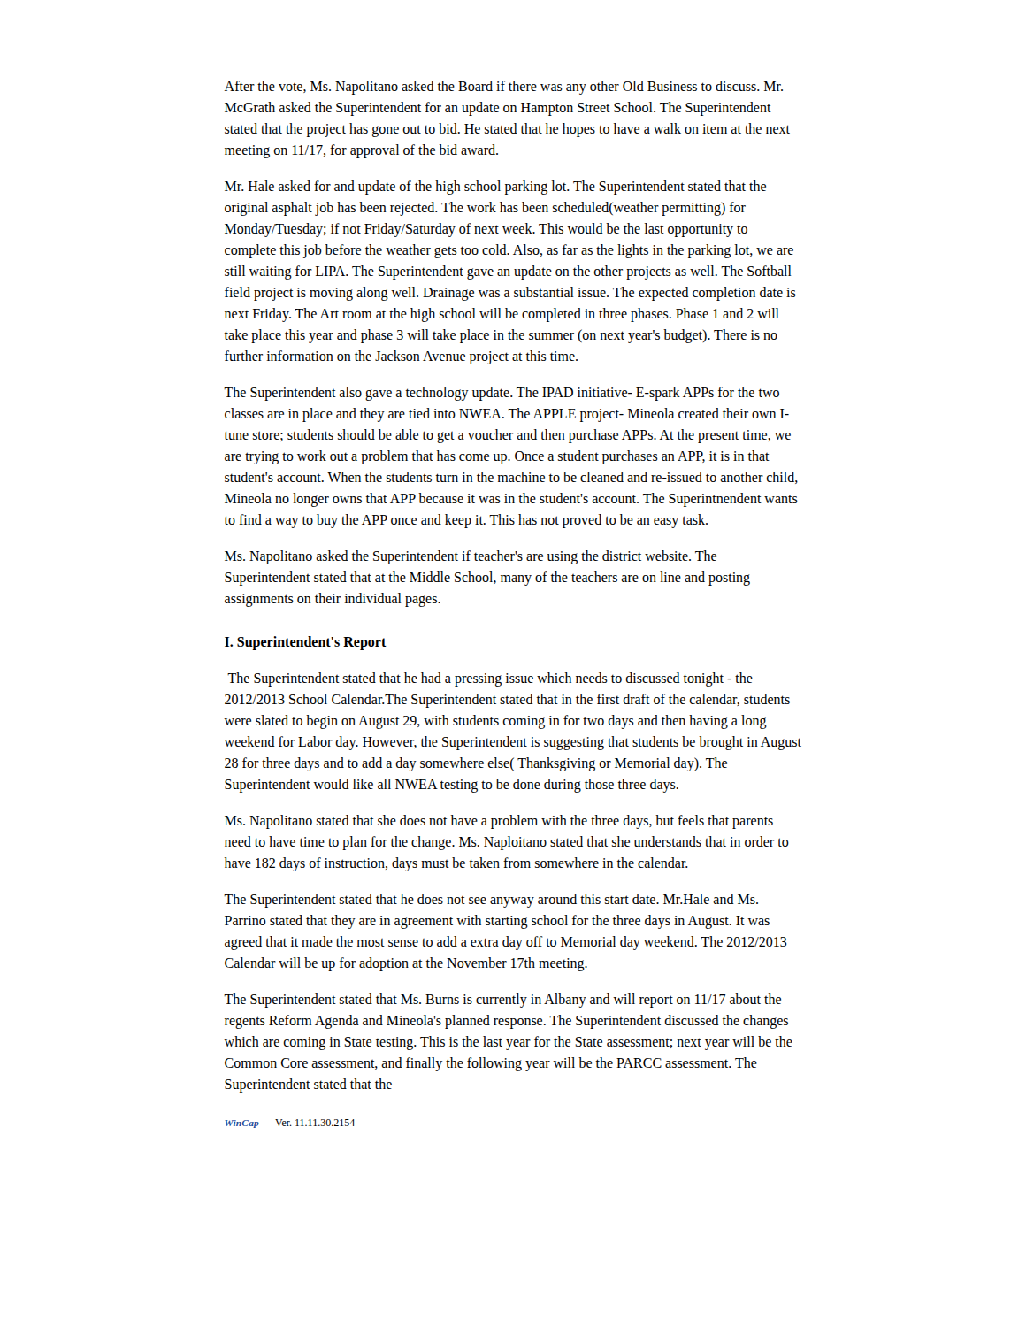After the vote, Ms. Napolitano asked the Board if there was any other Old Business to discuss. Mr. McGrath asked the Superintendent for an update on Hampton Street School. The Superintendent stated that the project has gone out to bid. He stated that he hopes to have a walk on item at the next meeting on 11/17, for approval of the bid award.
Mr. Hale asked for and update of the high school parking lot. The Superintendent stated that the original asphalt job has been rejected. The work has been scheduled(weather permitting) for Monday/Tuesday; if not Friday/Saturday of next week. This would be the last opportunity to complete this job before the weather gets too cold. Also, as far as the lights in the parking lot, we are still waiting for LIPA. The Superintendent gave an update on the other projects as well. The Softball field project is moving along well. Drainage was a substantial issue. The expected completion date is next Friday. The Art room at the high school will be completed in three phases. Phase 1 and 2 will take place this year and phase 3 will take place in the summer (on next year's budget). There is no further information on the Jackson Avenue project at this time.
The Superintendent also gave a technology update. The IPAD initiative- E-spark APPs for the two classes are in place and they are tied into NWEA. The APPLE project- Mineola created their own I-tune store; students should be able to get a voucher and then purchase APPs. At the present time, we are trying to work out a problem that has come up. Once a student purchases an APP, it is in that student's account. When the students turn in the machine to be cleaned and re-issued to another child, Mineola no longer owns that APP because it was in the student's account. The Superintnendent wants to find a way to buy the APP once and keep it. This has not proved to be an easy task.
Ms. Napolitano asked the Superintendent if teacher's are using the district website. The Superintendent stated that at the Middle School, many of the teachers are on line and posting assignments on their individual pages.
I. Superintendent's Report
The Superintendent stated that he had a pressing issue which needs to discussed tonight - the 2012/2013 School Calendar.The Superintendent stated that in the first draft of the calendar, students were slated to begin on August 29, with students coming in for two days and then having a long weekend for Labor day. However, the Superintendent is suggesting that students be brought in August 28 for three days and to add a day somewhere else( Thanksgiving or Memorial day). The Superintendent would like all NWEA testing to be done during those three days.
Ms. Napolitano stated that she does not have a problem with the three days, but feels that parents need to have time to plan for the change. Ms. Naploitano stated that she understands that in order to have 182 days of instruction, days must be taken from somewhere in the calendar.
The Superintendent stated that he does not see anyway around this start date. Mr.Hale and Ms. Parrino stated that they are in agreement with starting school for the three days in August. It was agreed that it made the most sense to add a extra day off to Memorial day weekend. The 2012/2013 Calendar will be up for adoption at the November 17th meeting.
The Superintendent stated that Ms. Burns is currently in Albany and will report on 11/17 about the regents Reform Agenda and Mineola's planned response. The Superintendent discussed the changes which are coming in State testing. This is the last year for the State assessment; next year will be the Common Core assessment, and finally the following year will be the PARCC assessment. The Superintendent stated that the
WinCap Ver. 11.11.30.2154